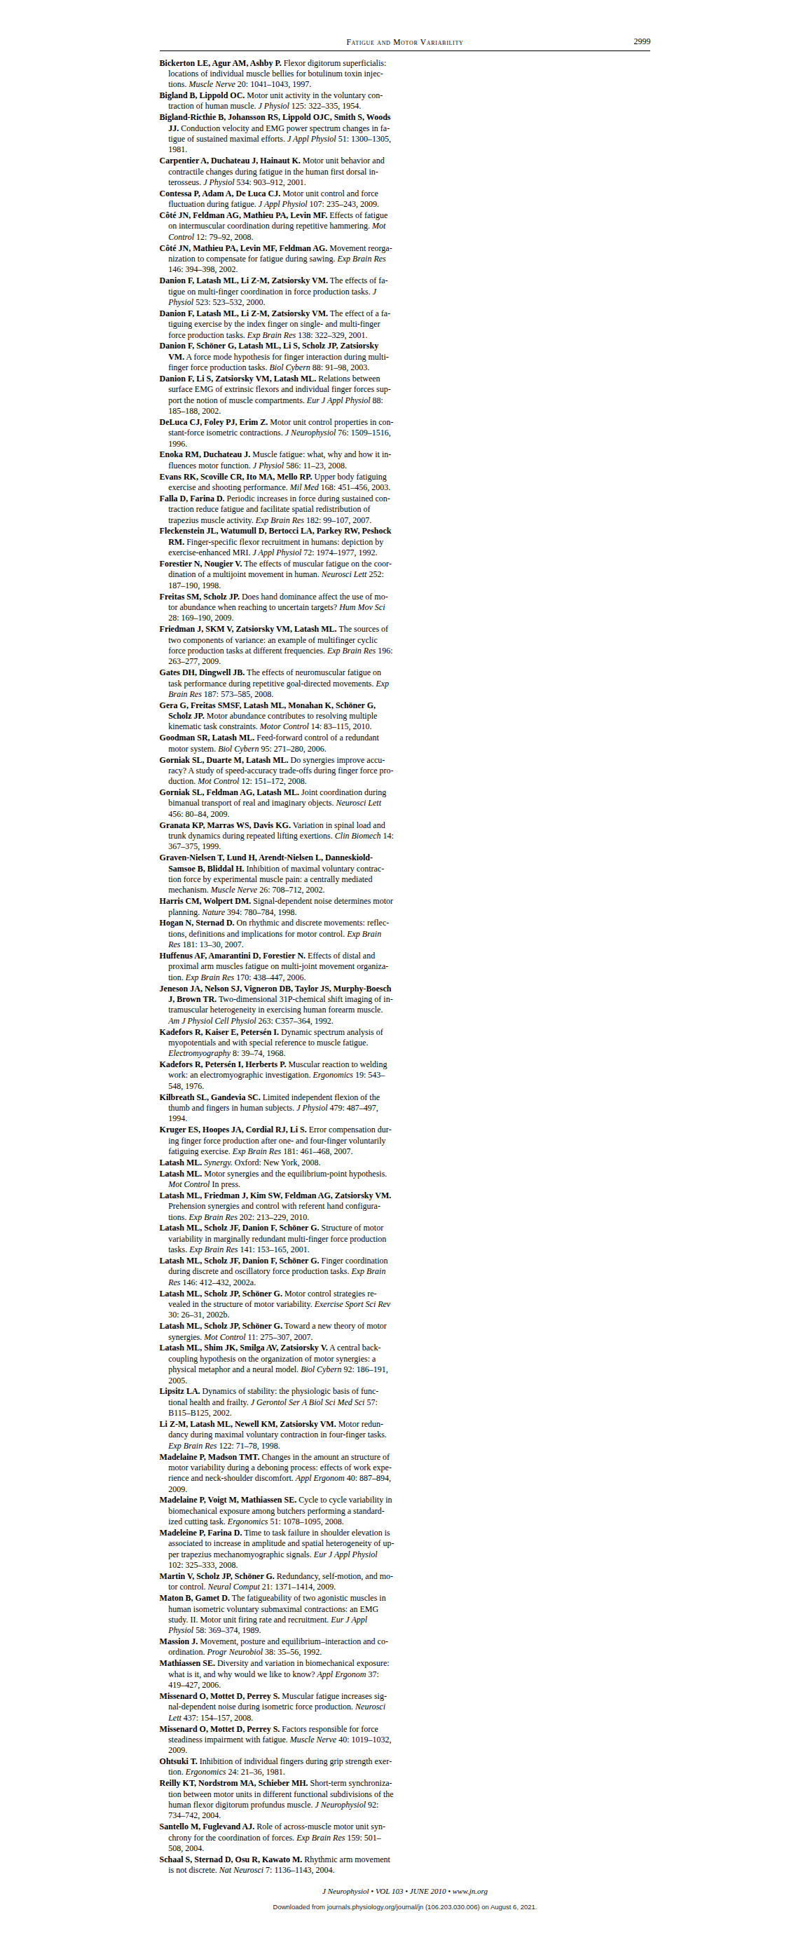Fatigue and Motor Variability 2999
Bickerton LE, Agur AM, Ashby P. Flexor digitorum superficialis: locations of individual muscle bellies for botulinum toxin injections. Muscle Nerve 20: 1041–1043, 1997.
Bigland B, Lippold OC. Motor unit activity in the voluntary contraction of human muscle. J Physiol 125: 322–335, 1954.
Bigland-Ricthie B, Johansson RS, Lippold OJC, Smith S, Woods JJ. Conduction velocity and EMG power spectrum changes in fatigue of sustained maximal efforts. J Appl Physiol 51: 1300–1305, 1981.
Carpentier A, Duchateau J, Hainaut K. Motor unit behavior and contractile changes during fatigue in the human first dorsal interosseus. J Physiol 534: 903–912, 2001.
Contessa P, Adam A, De Luca CJ. Motor unit control and force fluctuation during fatigue. J Appl Physiol 107: 235–243, 2009.
Côté JN, Feldman AG, Mathieu PA, Levin MF. Effects of fatigue on intermuscular coordination during repetitive hammering. Mot Control 12: 79–92, 2008.
Côté JN, Mathieu PA, Levin MF, Feldman AG. Movement reorganization to compensate for fatigue during sawing. Exp Brain Res 146: 394–398, 2002.
Danion F, Latash ML, Li Z-M, Zatsiorsky VM. The effects of fatigue on multi-finger coordination in force production tasks. J Physiol 523: 523–532, 2000.
Danion F, Latash ML, Li Z-M, Zatsiorsky VM. The effect of a fatiguing exercise by the index finger on single- and multi-finger force production tasks. Exp Brain Res 138: 322–329, 2001.
Danion F, Schöner G, Latash ML, Li S, Scholz JP, Zatsiorsky VM. A force mode hypothesis for finger interaction during multi-finger force production tasks. Biol Cybern 88: 91–98, 2003.
Danion F, Li S, Zatsiorsky VM, Latash ML. Relations between surface EMG of extrinsic flexors and individual finger forces support the notion of muscle compartments. Eur J Appl Physiol 88: 185–188, 2002.
DeLuca CJ, Foley PJ, Erim Z. Motor unit control properties in constant-force isometric contractions. J Neurophysiol 76: 1509–1516, 1996.
Enoka RM, Duchateau J. Muscle fatigue: what, why and how it influences motor function. J Physiol 586: 11–23, 2008.
Evans RK, Scoville CR, Ito MA, Mello RP. Upper body fatiguing exercise and shooting performance. Mil Med 168: 451–456, 2003.
Falla D, Farina D. Periodic increases in force during sustained contraction reduce fatigue and facilitate spatial redistribution of trapezius muscle activity. Exp Brain Res 182: 99–107, 2007.
Fleckenstein JL, Watumull D, Bertocci LA, Parkey RW, Peshock RM. Finger-specific flexor recruitment in humans: depiction by exercise-enhanced MRI. J Appl Physiol 72: 1974–1977, 1992.
Forestier N, Nougier V. The effects of muscular fatigue on the coordination of a multijoint movement in human. Neurosci Lett 252: 187–190, 1998.
Freitas SM, Scholz JP. Does hand dominance affect the use of motor abundance when reaching to uncertain targets? Hum Mov Sci 28: 169–190, 2009.
Friedman J, SKM V, Zatsiorsky VM, Latash ML. The sources of two components of variance: an example of multifinger cyclic force production tasks at different frequencies. Exp Brain Res 196: 263–277, 2009.
Gates DH, Dingwell JB. The effects of neuromuscular fatigue on task performance during repetitive goal-directed movements. Exp Brain Res 187: 573–585, 2008.
Gera G, Freitas SMSF, Latash ML, Monahan K, Schöner G, Scholz JP. Motor abundance contributes to resolving multiple kinematic task constraints. Motor Control 14: 83–115, 2010.
Goodman SR, Latash ML. Feed-forward control of a redundant motor system. Biol Cybern 95: 271–280, 2006.
Gorniak SL, Duarte M, Latash ML. Do synergies improve accuracy? A study of speed-accuracy trade-offs during finger force production. Mot Control 12: 151–172, 2008.
Gorniak SL, Feldman AG, Latash ML. Joint coordination during bimanual transport of real and imaginary objects. Neurosci Lett 456: 80–84, 2009.
Granata KP, Marras WS, Davis KG. Variation in spinal load and trunk dynamics during repeated lifting exertions. Clin Biomech 14: 367–375, 1999.
Graven-Nielsen T, Lund H, Arendt-Nielsen L, Danneskiold-Samsoe B, Bliddal H. Inhibition of maximal voluntary contraction force by experimental muscle pain: a centrally mediated mechanism. Muscle Nerve 26: 708–712, 2002.
Harris CM, Wolpert DM. Signal-dependent noise determines motor planning. Nature 394: 780–784, 1998.
Hogan N, Sternad D. On rhythmic and discrete movements: reflections, definitions and implications for motor control. Exp Brain Res 181: 13–30, 2007.
Huffenus AF, Amarantini D, Forestier N. Effects of distal and proximal arm muscles fatigue on multi-joint movement organization. Exp Brain Res 170: 438–447, 2006.
Jeneson JA, Nelson SJ, Vigneron DB, Taylor JS, Murphy-Boesch J, Brown TR. Two-dimensional 31P-chemical shift imaging of intramuscular heterogeneity in exercising human forearm muscle. Am J Physiol Cell Physiol 263: C357–364, 1992.
Kadefors R, Kaiser E, Petersén I. Dynamic spectrum analysis of myopotentials and with special reference to muscle fatigue. Electromyography 8: 39–74, 1968.
Kadefors R, Petersén I, Herberts P. Muscular reaction to welding work: an electromyographic investigation. Ergonomics 19: 543–548, 1976.
Kilbreath SL, Gandevia SC. Limited independent flexion of the thumb and fingers in human subjects. J Physiol 479: 487–497, 1994.
Kruger ES, Hoopes JA, Cordial RJ, Li S. Error compensation during finger force production after one- and four-finger voluntarily fatiguing exercise. Exp Brain Res 181: 461–468, 2007.
Latash ML. Synergy. Oxford: New York, 2008.
Latash ML. Motor synergies and the equilibrium-point hypothesis. Mot Control In press.
Latash ML, Friedman J, Kim SW, Feldman AG, Zatsiorsky VM. Prehension synergies and control with referent hand configurations. Exp Brain Res 202: 213–229, 2010.
Latash ML, Scholz JF, Danion F, Schöner G. Structure of motor variability in marginally redundant multi-finger force production tasks. Exp Brain Res 141: 153–165, 2001.
Latash ML, Scholz JF, Danion F, Schöner G. Finger coordination during discrete and oscillatory force production tasks. Exp Brain Res 146: 412–432, 2002a.
Latash ML, Scholz JP, Schöner G. Motor control strategies revealed in the structure of motor variability. Exercise Sport Sci Rev 30: 26–31, 2002b.
Latash ML, Scholz JP, Schöner G. Toward a new theory of motor synergies. Mot Control 11: 275–307, 2007.
Latash ML, Shim JK, Smilga AV, Zatsiorsky V. A central back-coupling hypothesis on the organization of motor synergies: a physical metaphor and a neural model. Biol Cybern 92: 186–191, 2005.
Lipsitz LA. Dynamics of stability: the physiologic basis of functional health and frailty. J Gerontol Ser A Biol Sci Med Sci 57: B115–B125, 2002.
Li Z-M, Latash ML, Newell KM, Zatsiorsky VM. Motor redundancy during maximal voluntary contraction in four-finger tasks. Exp Brain Res 122: 71–78, 1998.
Madelaine P, Madson TMT. Changes in the amount an structure of motor variability during a deboning process: effects of work experience and neck-shoulder discomfort. Appl Ergonom 40: 887–894, 2009.
Madelaine P, Voigt M, Mathiassen SE. Cycle to cycle variability in biomechanical exposure among butchers performing a standardized cutting task. Ergonomics 51: 1078–1095, 2008.
Madeleine P, Farina D. Time to task failure in shoulder elevation is associated to increase in amplitude and spatial heterogeneity of upper trapezius mechanomyographic signals. Eur J Appl Physiol 102: 325–333, 2008.
Martin V, Scholz JP, Schöner G. Redundancy, self-motion, and motor control. Neural Comput 21: 1371–1414, 2009.
Maton B, Gamet D. The fatigueability of two agonistic muscles in human isometric voluntary submaximal contractions: an EMG study. II. Motor unit firing rate and recruitment. Eur J Appl Physiol 58: 369–374, 1989.
Massion J. Movement, posture and equilibrium–interaction and coordination. Progr Neurobiol 38: 35–56, 1992.
Mathiassen SE. Diversity and variation in biomechanical exposure: what is it, and why would we like to know? Appl Ergonom 37: 419–427, 2006.
Missenard O, Mottet D, Perrey S. Muscular fatigue increases signal-dependent noise during isometric force production. Neurosci Lett 437: 154–157, 2008.
Missenard O, Mottet D, Perrey S. Factors responsible for force steadiness impairment with fatigue. Muscle Nerve 40: 1019–1032, 2009.
Ohtsuki T. Inhibition of individual fingers during grip strength exertion. Ergonomics 24: 21–36, 1981.
Reilly KT, Nordstrom MA, Schieber MH. Short-term synchronization between motor units in different functional subdivisions of the human flexor digitorum profundus muscle. J Neurophysiol 92: 734–742, 2004.
Santello M, Fuglevand AJ. Role of across-muscle motor unit synchrony for the coordination of forces. Exp Brain Res 159: 501–508, 2004.
Schaal S, Sternad D, Osu R, Kawato M. Rhythmic arm movement is not discrete. Nat Neurosci 7: 1136–1143, 2004.
J Neurophysiol • VOL 103 • JUNE 2010 • www.jn.org
Downloaded from journals.physiology.org/journal/jn (106.203.030.006) on August 6, 2021.